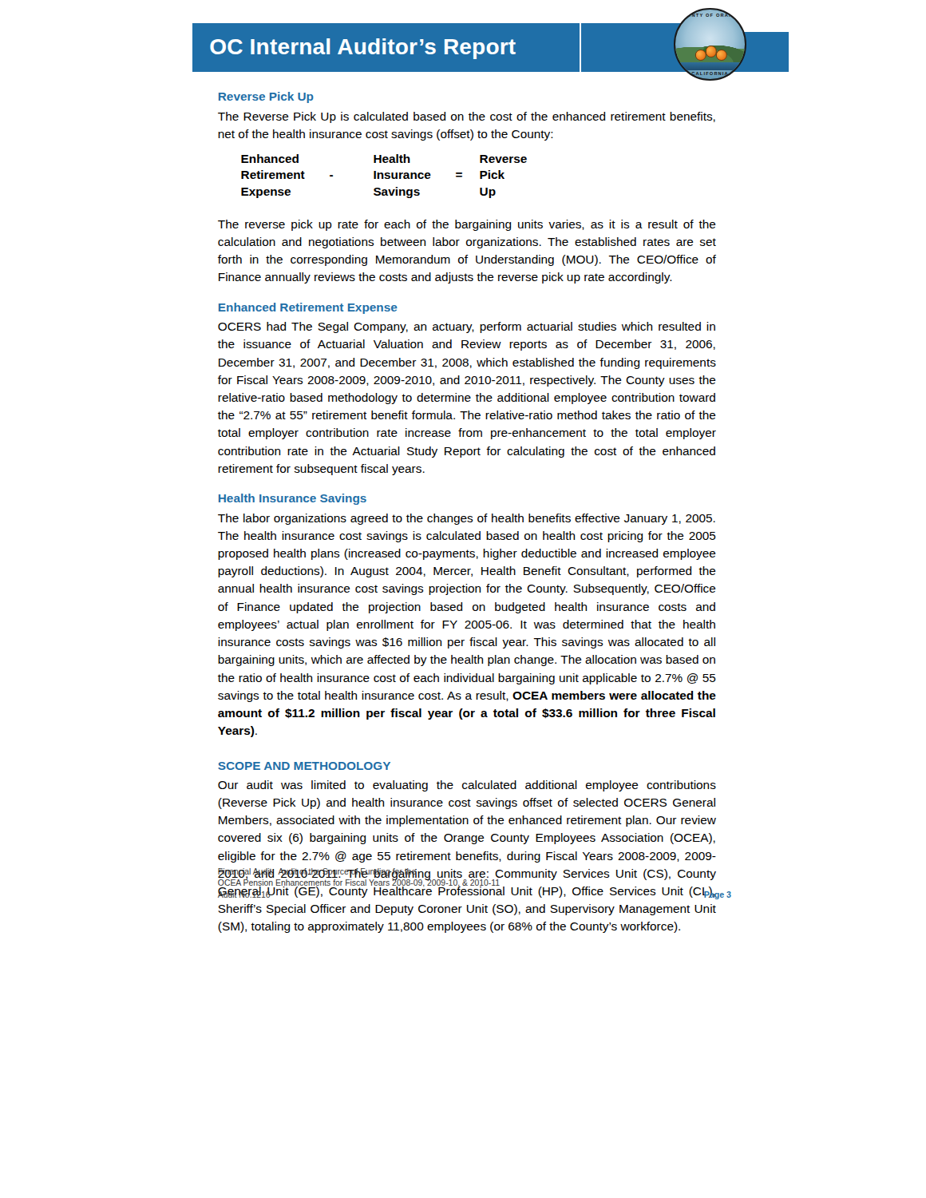OC Internal Auditor’s Report
COUNTY OF ORANGE
CALIFORNIA
Reverse Pick Up
The Reverse Pick Up is calculated based on the cost of the enhanced retirement benefits, net of the health insurance cost savings (offset) to the County:
| Enhanced | | Health | | Reverse |
| Retirement | - | Insurance | = | Pick |
| Expense | | Savings | | Up |
The reverse pick up rate for each of the bargaining units varies, as it is a result of the calculation and negotiations between labor organizations. The established rates are set forth in the corresponding Memorandum of Understanding (MOU). The CEO/Office of Finance annually reviews the costs and adjusts the reverse pick up rate accordingly.
Enhanced Retirement Expense
OCERS had The Segal Company, an actuary, perform actuarial studies which resulted in the issuance of Actuarial Valuation and Review reports as of December 31, 2006, December 31, 2007, and December 31, 2008, which established the funding requirements for Fiscal Years 2008-2009, 2009-2010, and 2010-2011, respectively. The County uses the relative-ratio based methodology to determine the additional employee contribution toward the “2.7% at 55” retirement benefit formula. The relative-ratio method takes the ratio of the total employer contribution rate increase from pre-enhancement to the total employer contribution rate in the Actuarial Study Report for calculating the cost of the enhanced retirement for subsequent fiscal years.
Health Insurance Savings
The labor organizations agreed to the changes of health benefits effective January 1, 2005. The health insurance cost savings is calculated based on health cost pricing for the 2005 proposed health plans (increased co-payments, higher deductible and increased employee payroll deductions). In August 2004, Mercer, Health Benefit Consultant, performed the annual health insurance cost savings projection for the County. Subsequently, CEO/Office of Finance updated the projection based on budgeted health insurance costs and employees’ actual plan enrollment for FY 2005-06. It was determined that the health insurance costs savings was $16 million per fiscal year. This savings was allocated to all bargaining units, which are affected by the health plan change. The allocation was based on the ratio of health insurance cost of each individual bargaining unit applicable to 2.7% @ 55 savings to the total health insurance cost. As a result, OCEA members were allocated the amount of $11.2 million per fiscal year (or a total of $33.6 million for three Fiscal Years).
SCOPE AND METHODOLOGY
Our audit was limited to evaluating the calculated additional employee contributions (Reverse Pick Up) and health insurance cost savings offset of selected OCERS General Members, associated with the implementation of the enhanced retirement plan. Our review covered six (6) bargaining units of the Orange County Employees Association (OCEA), eligible for the 2.7% @ age 55 retirement benefits, during Fiscal Years 2008-2009, 2009-2010, and 2010-2011. The bargaining units are: Community Services Unit (CS), County General Unit (GE), County Healthcare Professional Unit (HP), Office Services Unit (CL), Sheriff’s Special Officer and Deputy Coroner Unit (SO), and Supervisory Management Unit (SM), totaling to approximately 11,800 employees (or 68% of the County’s workforce).
Financial Audit: Audit of the Source of Funding for the OCEA Pension Enhancements for Fiscal Years 2008-09, 2009-10, & 2010-11
Audit No.1216 Page 3